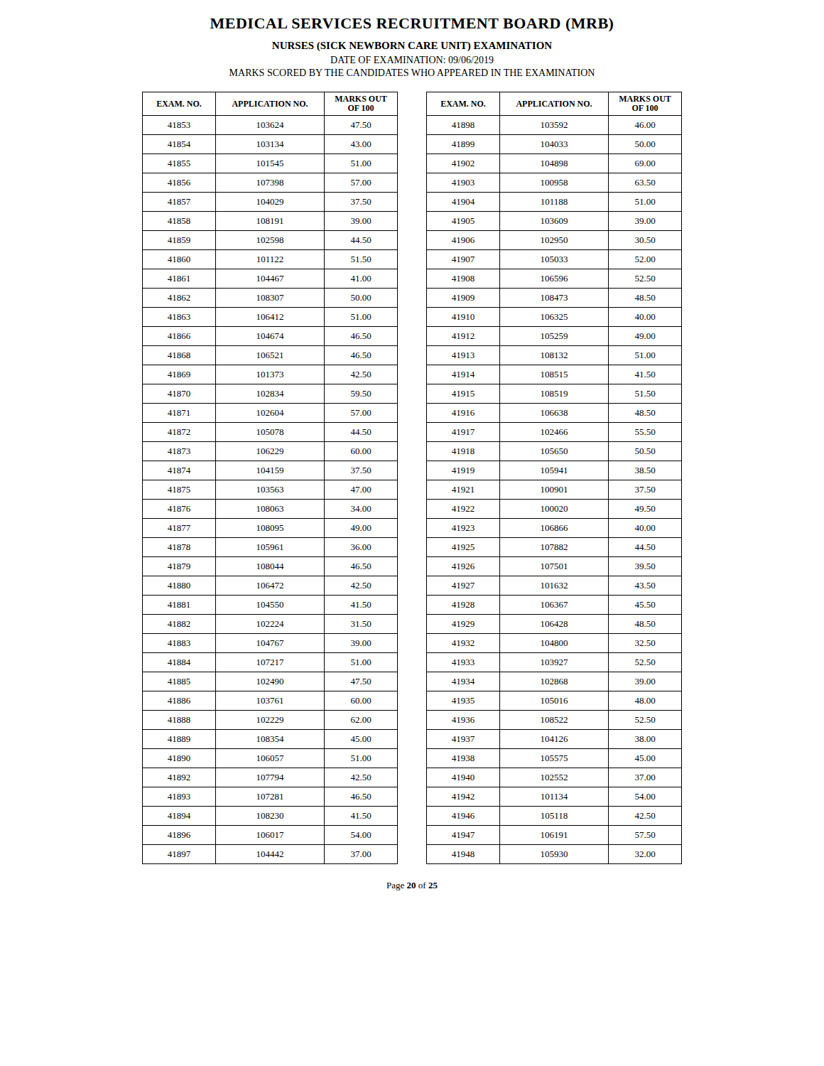MEDICAL SERVICES RECRUITMENT BOARD (MRB)
NURSES (SICK NEWBORN CARE UNIT) EXAMINATION
DATE OF EXAMINATION: 09/06/2019
MARKS SCORED BY THE CANDIDATES WHO APPEARED IN THE EXAMINATION
| EXAM. NO. | APPLICATION NO. | MARKS OUT OF 100 |
| --- | --- | --- |
| 41853 | 103624 | 47.50 |
| 41854 | 103134 | 43.00 |
| 41855 | 101545 | 51.00 |
| 41856 | 107398 | 57.00 |
| 41857 | 104029 | 37.50 |
| 41858 | 108191 | 39.00 |
| 41859 | 102598 | 44.50 |
| 41860 | 101122 | 51.50 |
| 41861 | 104467 | 41.00 |
| 41862 | 108307 | 50.00 |
| 41863 | 106412 | 51.00 |
| 41866 | 104674 | 46.50 |
| 41868 | 106521 | 46.50 |
| 41869 | 101373 | 42.50 |
| 41870 | 102834 | 59.50 |
| 41871 | 102604 | 57.00 |
| 41872 | 105078 | 44.50 |
| 41873 | 106229 | 60.00 |
| 41874 | 104159 | 37.50 |
| 41875 | 103563 | 47.00 |
| 41876 | 108063 | 34.00 |
| 41877 | 108095 | 49.00 |
| 41878 | 105961 | 36.00 |
| 41879 | 108044 | 46.50 |
| 41880 | 106472 | 42.50 |
| 41881 | 104550 | 41.50 |
| 41882 | 102224 | 31.50 |
| 41883 | 104767 | 39.00 |
| 41884 | 107217 | 51.00 |
| 41885 | 102490 | 47.50 |
| 41886 | 103761 | 60.00 |
| 41888 | 102229 | 62.00 |
| 41889 | 108354 | 45.00 |
| 41890 | 106057 | 51.00 |
| 41892 | 107794 | 42.50 |
| 41893 | 107281 | 46.50 |
| 41894 | 108230 | 41.50 |
| 41896 | 106017 | 54.00 |
| 41897 | 104442 | 37.00 |
| EXAM. NO. | APPLICATION NO. | MARKS OUT OF 100 |
| --- | --- | --- |
| 41898 | 103592 | 46.00 |
| 41899 | 104033 | 50.00 |
| 41902 | 104898 | 69.00 |
| 41903 | 100958 | 63.50 |
| 41904 | 101188 | 51.00 |
| 41905 | 103609 | 39.00 |
| 41906 | 102950 | 30.50 |
| 41907 | 105033 | 52.00 |
| 41908 | 106596 | 52.50 |
| 41909 | 108473 | 48.50 |
| 41910 | 106325 | 40.00 |
| 41912 | 105259 | 49.00 |
| 41913 | 108132 | 51.00 |
| 41914 | 108515 | 41.50 |
| 41915 | 108519 | 51.50 |
| 41916 | 106638 | 48.50 |
| 41917 | 102466 | 55.50 |
| 41918 | 105650 | 50.50 |
| 41919 | 105941 | 38.50 |
| 41921 | 100901 | 37.50 |
| 41922 | 100020 | 49.50 |
| 41923 | 106866 | 40.00 |
| 41925 | 107882 | 44.50 |
| 41926 | 107501 | 39.50 |
| 41927 | 101632 | 43.50 |
| 41928 | 106367 | 45.50 |
| 41929 | 106428 | 48.50 |
| 41932 | 104800 | 32.50 |
| 41933 | 103927 | 52.50 |
| 41934 | 102868 | 39.00 |
| 41935 | 105016 | 48.00 |
| 41936 | 108522 | 52.50 |
| 41937 | 104126 | 38.00 |
| 41938 | 105575 | 45.00 |
| 41940 | 102552 | 37.00 |
| 41942 | 101134 | 54.00 |
| 41946 | 105118 | 42.50 |
| 41947 | 106191 | 57.50 |
| 41948 | 105930 | 32.00 |
Page 20 of 25